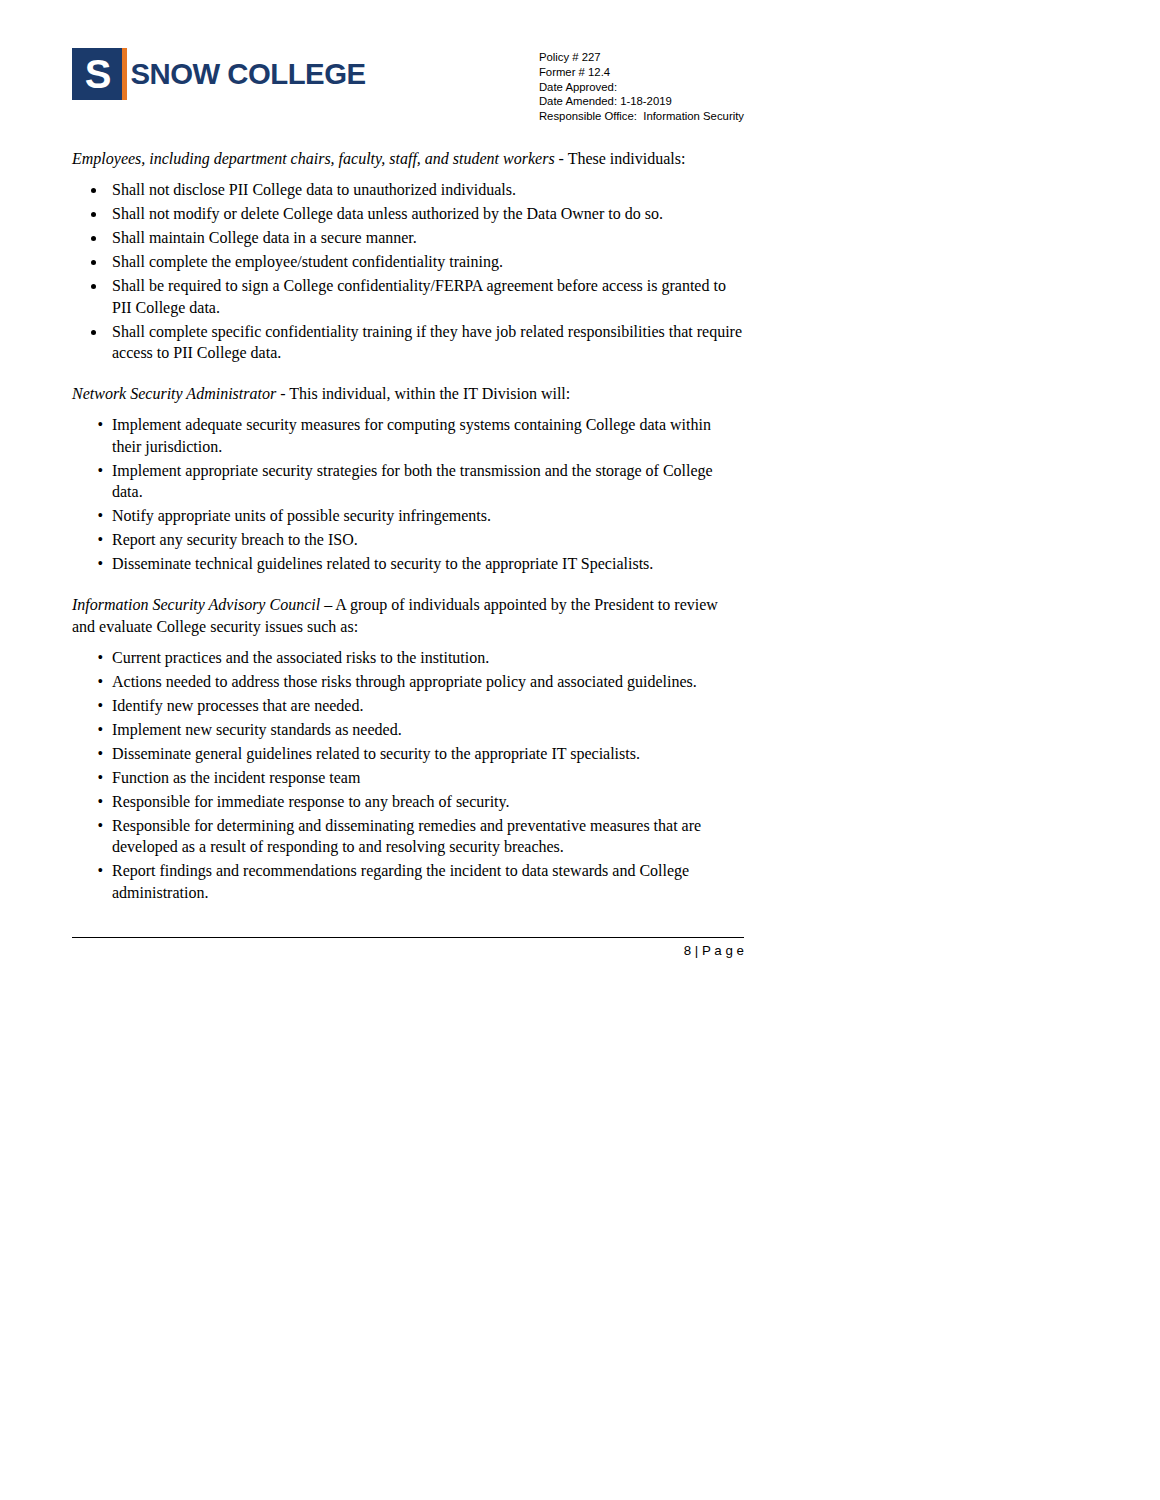S
SNOW COLLEGE
Policy # 227
Former # 12.4
Date Approved:
Date Amended: 1-18-2019
Responsible Office: Information Security
Employees, including department chairs, faculty, staff, and student workers - These individuals:
Shall not disclose PII College data to unauthorized individuals.
Shall not modify or delete College data unless authorized by the Data Owner to do so.
Shall maintain College data in a secure manner.
Shall complete the employee/student confidentiality training.
Shall be required to sign a College confidentiality/FERPA agreement before access is granted to PII College data.
Shall complete specific confidentiality training if they have job related responsibilities that require access to PII College data.
Network Security Administrator - This individual, within the IT Division will:
Implement adequate security measures for computing systems containing College data within their jurisdiction.
Implement appropriate security strategies for both the transmission and the storage of College data.
Notify appropriate units of possible security infringements.
Report any security breach to the ISO.
Disseminate technical guidelines related to security to the appropriate IT Specialists.
Information Security Advisory Council – A group of individuals appointed by the President to review and evaluate College security issues such as:
Current practices and the associated risks to the institution.
Actions needed to address those risks through appropriate policy and associated guidelines.
Identify new processes that are needed.
Implement new security standards as needed.
Disseminate general guidelines related to security to the appropriate IT specialists.
Function as the incident response team
Responsible for immediate response to any breach of security.
Responsible for determining and disseminating remedies and preventative measures that are developed as a result of responding to and resolving security breaches.
Report findings and recommendations regarding the incident to data stewards and College administration.
8 | P a g e